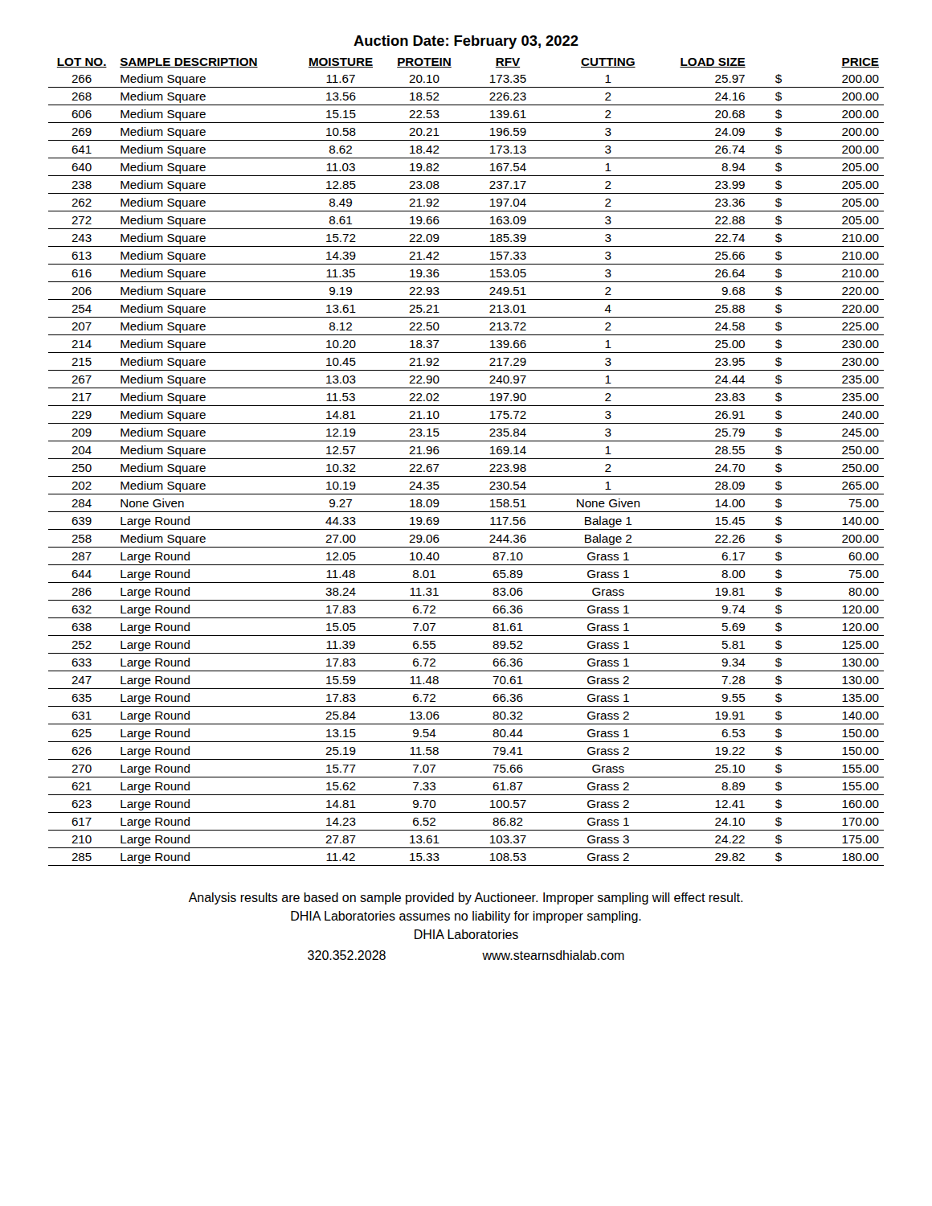Auction Date: February 03, 2022
| LOT NO. | SAMPLE DESCRIPTION | MOISTURE | PROTEIN | RFV | CUTTING | LOAD SIZE | PRICE |
| --- | --- | --- | --- | --- | --- | --- | --- |
| 266 | Medium Square | 11.67 | 20.10 | 173.35 | 1 | 25.97 | $ | 200.00 |
| 268 | Medium Square | 13.56 | 18.52 | 226.23 | 2 | 24.16 | $ | 200.00 |
| 606 | Medium Square | 15.15 | 22.53 | 139.61 | 2 | 20.68 | $ | 200.00 |
| 269 | Medium Square | 10.58 | 20.21 | 196.59 | 3 | 24.09 | $ | 200.00 |
| 641 | Medium Square | 8.62 | 18.42 | 173.13 | 3 | 26.74 | $ | 200.00 |
| 640 | Medium Square | 11.03 | 19.82 | 167.54 | 1 | 8.94 | $ | 205.00 |
| 238 | Medium Square | 12.85 | 23.08 | 237.17 | 2 | 23.99 | $ | 205.00 |
| 262 | Medium Square | 8.49 | 21.92 | 197.04 | 2 | 23.36 | $ | 205.00 |
| 272 | Medium Square | 8.61 | 19.66 | 163.09 | 3 | 22.88 | $ | 205.00 |
| 243 | Medium Square | 15.72 | 22.09 | 185.39 | 3 | 22.74 | $ | 210.00 |
| 613 | Medium Square | 14.39 | 21.42 | 157.33 | 3 | 25.66 | $ | 210.00 |
| 616 | Medium Square | 11.35 | 19.36 | 153.05 | 3 | 26.64 | $ | 210.00 |
| 206 | Medium Square | 9.19 | 22.93 | 249.51 | 2 | 9.68 | $ | 220.00 |
| 254 | Medium Square | 13.61 | 25.21 | 213.01 | 4 | 25.88 | $ | 220.00 |
| 207 | Medium Square | 8.12 | 22.50 | 213.72 | 2 | 24.58 | $ | 225.00 |
| 214 | Medium Square | 10.20 | 18.37 | 139.66 | 1 | 25.00 | $ | 230.00 |
| 215 | Medium Square | 10.45 | 21.92 | 217.29 | 3 | 23.95 | $ | 230.00 |
| 267 | Medium Square | 13.03 | 22.90 | 240.97 | 1 | 24.44 | $ | 235.00 |
| 217 | Medium Square | 11.53 | 22.02 | 197.90 | 2 | 23.83 | $ | 235.00 |
| 229 | Medium Square | 14.81 | 21.10 | 175.72 | 3 | 26.91 | $ | 240.00 |
| 209 | Medium Square | 12.19 | 23.15 | 235.84 | 3 | 25.79 | $ | 245.00 |
| 204 | Medium Square | 12.57 | 21.96 | 169.14 | 1 | 28.55 | $ | 250.00 |
| 250 | Medium Square | 10.32 | 22.67 | 223.98 | 2 | 24.70 | $ | 250.00 |
| 202 | Medium Square | 10.19 | 24.35 | 230.54 | 1 | 28.09 | $ | 265.00 |
| 284 | None Given | 9.27 | 18.09 | 158.51 | None Given | 14.00 | $ | 75.00 |
| 639 | Large Round | 44.33 | 19.69 | 117.56 | Balage 1 | 15.45 | $ | 140.00 |
| 258 | Medium Square | 27.00 | 29.06 | 244.36 | Balage 2 | 22.26 | $ | 200.00 |
| 287 | Large Round | 12.05 | 10.40 | 87.10 | Grass 1 | 6.17 | $ | 60.00 |
| 644 | Large Round | 11.48 | 8.01 | 65.89 | Grass 1 | 8.00 | $ | 75.00 |
| 286 | Large Round | 38.24 | 11.31 | 83.06 | Grass | 19.81 | $ | 80.00 |
| 632 | Large Round | 17.83 | 6.72 | 66.36 | Grass 1 | 9.74 | $ | 120.00 |
| 638 | Large Round | 15.05 | 7.07 | 81.61 | Grass 1 | 5.69 | $ | 120.00 |
| 252 | Large Round | 11.39 | 6.55 | 89.52 | Grass 1 | 5.81 | $ | 125.00 |
| 633 | Large Round | 17.83 | 6.72 | 66.36 | Grass 1 | 9.34 | $ | 130.00 |
| 247 | Large Round | 15.59 | 11.48 | 70.61 | Grass 2 | 7.28 | $ | 130.00 |
| 635 | Large Round | 17.83 | 6.72 | 66.36 | Grass 1 | 9.55 | $ | 135.00 |
| 631 | Large Round | 25.84 | 13.06 | 80.32 | Grass 2 | 19.91 | $ | 140.00 |
| 625 | Large Round | 13.15 | 9.54 | 80.44 | Grass 1 | 6.53 | $ | 150.00 |
| 626 | Large Round | 25.19 | 11.58 | 79.41 | Grass 2 | 19.22 | $ | 150.00 |
| 270 | Large Round | 15.77 | 7.07 | 75.66 | Grass | 25.10 | $ | 155.00 |
| 621 | Large Round | 15.62 | 7.33 | 61.87 | Grass 2 | 8.89 | $ | 155.00 |
| 623 | Large Round | 14.81 | 9.70 | 100.57 | Grass 2 | 12.41 | $ | 160.00 |
| 617 | Large Round | 14.23 | 6.52 | 86.82 | Grass 1 | 24.10 | $ | 170.00 |
| 210 | Large Round | 27.87 | 13.61 | 103.37 | Grass 3 | 24.22 | $ | 175.00 |
| 285 | Large Round | 11.42 | 15.33 | 108.53 | Grass 2 | 29.82 | $ | 180.00 |
Analysis results are based on sample provided by Auctioneer. Improper sampling will effect result.
DHIA Laboratories assumes no liability for improper sampling.
DHIA Laboratories
320.352.2028 www.stearnsdhialab.com